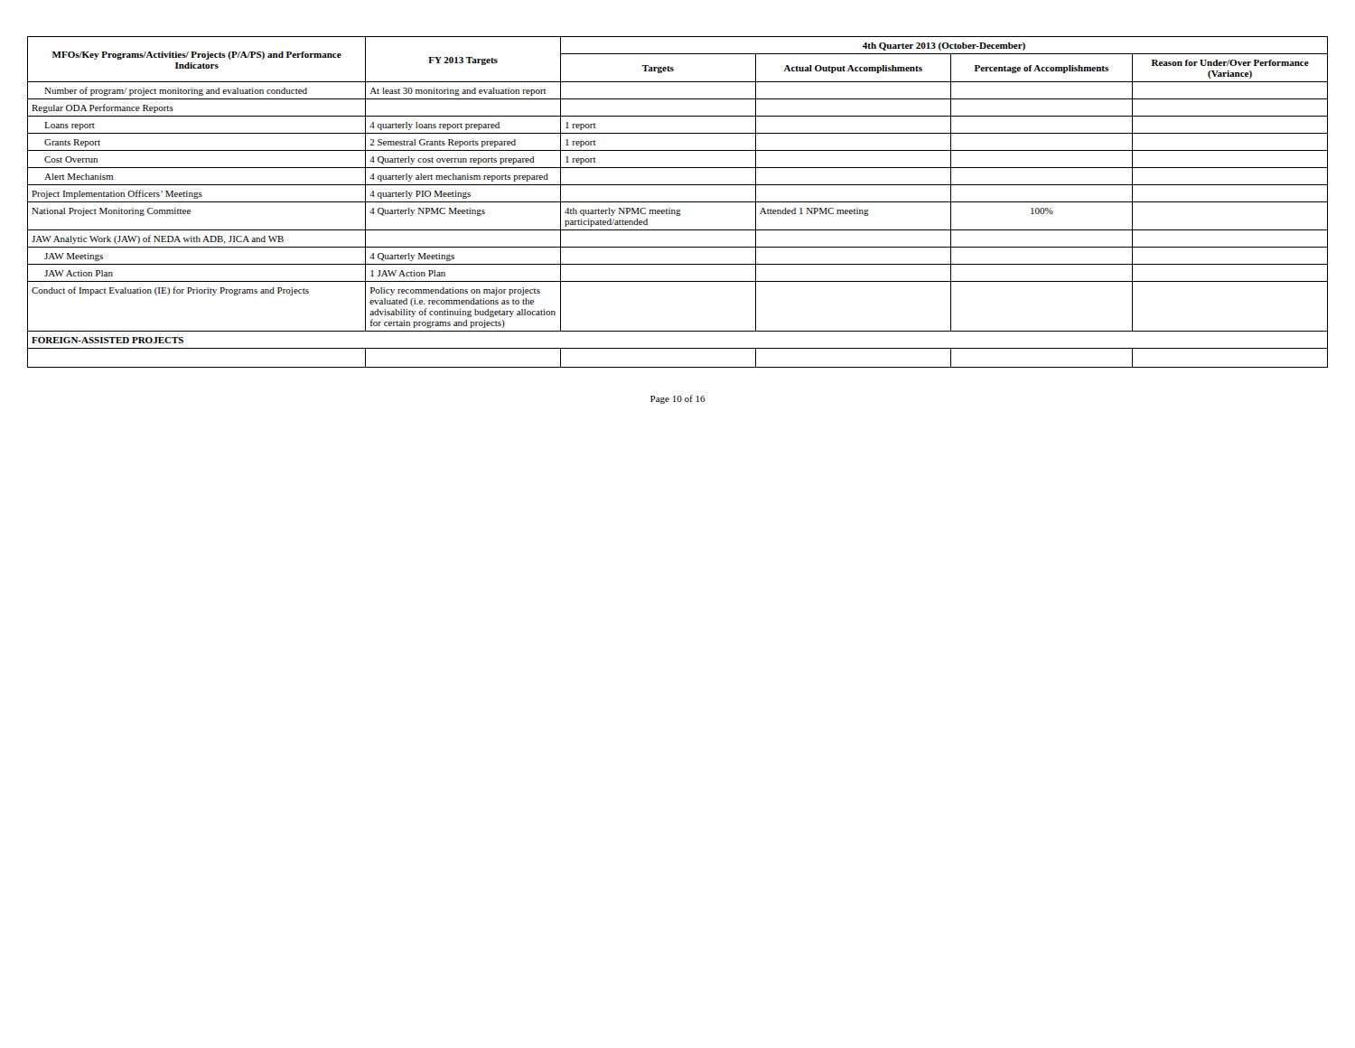| MFOs/Key Programs/Activities/ Projects (P/A/PS) and Performance Indicators | FY 2013 Targets | 4th Quarter 2013 (October-December) |
| --- | --- | --- |
| Targets | Actual Output Accomplishments | Percentage of Accomplishments | Reason for Under/Over Performance (Variance) |
| Number of program/ project monitoring and evaluation conducted | At least 30 monitoring and evaluation report | | | | |
| Regular ODA Performance Reports | | | | | |
| Loans report | 4 quarterly loans report prepared | 1 report | | | |
| Grants Report | 2 Semestral Grants Reports prepared | 1 report | | | |
| Cost Overrun | 4 Quarterly cost overrun reports prepared | 1 report | | | |
| Alert Mechanism | 4 quarterly alert mechanism reports prepared | | | | |
| Project Implementation Officers’ Meetings | 4 quarterly PIO Meetings | | | | |
| National Project Monitoring Committee | 4 Quarterly NPMC Meetings | 4th quarterly NPMC meeting participated/attended | Attended 1 NPMC meeting | 100% | |
| JAW Analytic Work (JAW) of NEDA with ADB, JICA and WB | | | | | |
| JAW Meetings | 4 Quarterly Meetings | | | | |
| JAW Action Plan | 1 JAW Action Plan | | | | |
| Conduct of Impact Evaluation (IE) for Priority Programs and Projects | Policy recommendations on major projects evaluated (i.e. recommendations as to the advisability of continuing budgetary allocation for certain programs and projects) | | | | |
| FOREIGN-ASSISTED PROJECTS |
Page 10 of 16